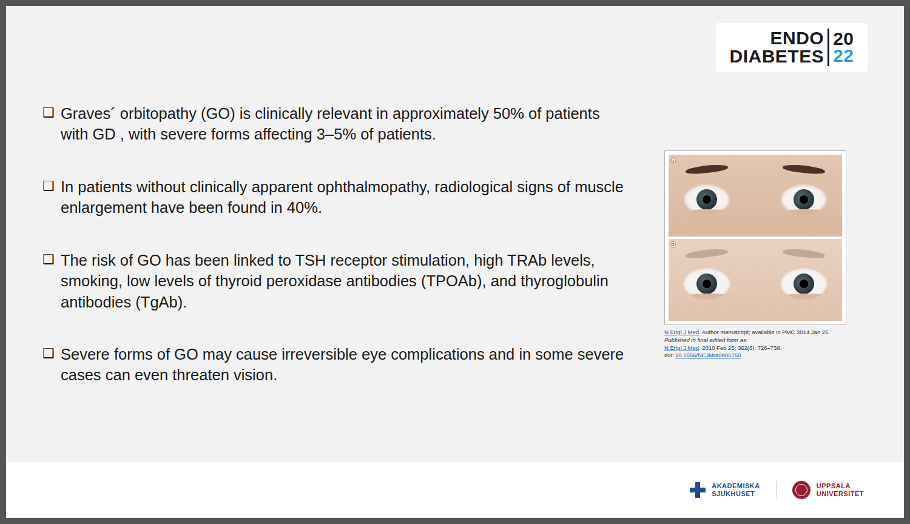ENDO DIABETES
20 22
Graves´ orbitopathy (GO) is clinically relevant in approximately 50% of patients with GD , with severe forms affecting 3–5% of patients.
In patients without clinically apparent ophthalmopathy, radiological signs of muscle enlargement have been found in 40%.
The risk of GO has been linked to TSH receptor stimulation, high TRAb levels, smoking, low levels of thyroid peroxidase antibodies (TPOAb), and thyroglobulin antibodies (TgAb).
Severe forms of GO may cause irreversible eye complications and in some severe cases can even threaten vision.
A
B
N Engl J Med. Author manuscript; available in PMC 2014 Jan 25.
Published in final edited form as:
N Engl J Med. 2010 Feb 25; 362(8): 726–738.
doi: 10.1056/NEJMra0905750
AKADEMISKA
SJUKHUSET
UPPSALA
UNIVERSITET